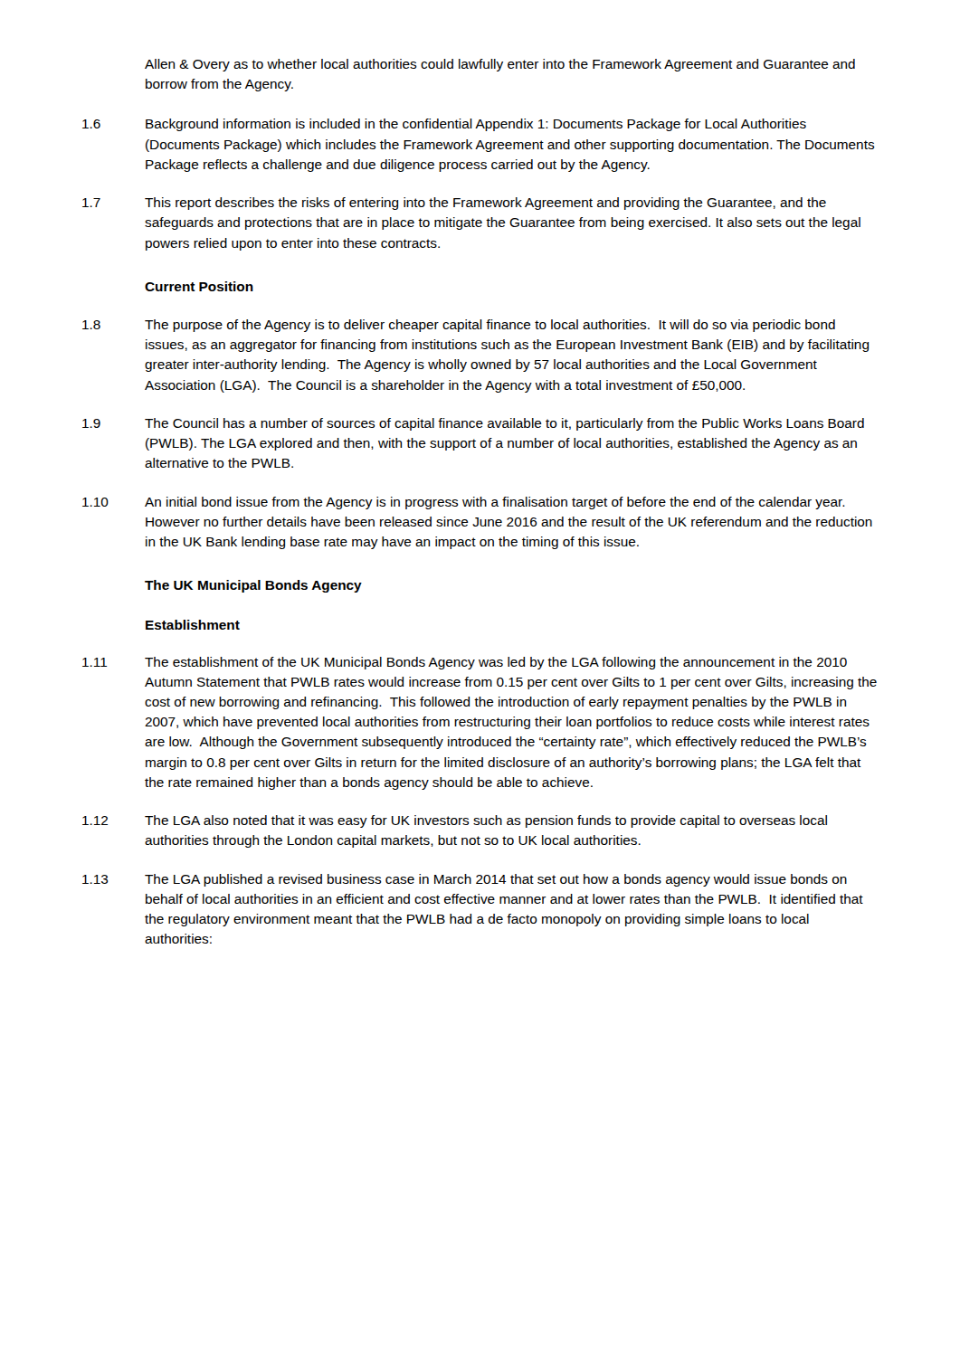Allen & Overy as to whether local authorities could lawfully enter into the Framework Agreement and Guarantee and borrow from the Agency.
1.6
Background information is included in the confidential Appendix 1: Documents Package for Local Authorities (Documents Package) which includes the Framework Agreement and other supporting documentation. The Documents Package reflects a challenge and due diligence process carried out by the Agency.
1.7
This report describes the risks of entering into the Framework Agreement and providing the Guarantee, and the safeguards and protections that are in place to mitigate the Guarantee from being exercised. It also sets out the legal powers relied upon to enter into these contracts.
Current Position
1.8
The purpose of the Agency is to deliver cheaper capital finance to local authorities. It will do so via periodic bond issues, as an aggregator for financing from institutions such as the European Investment Bank (EIB) and by facilitating greater inter-authority lending. The Agency is wholly owned by 57 local authorities and the Local Government Association (LGA). The Council is a shareholder in the Agency with a total investment of £50,000.
1.9
The Council has a number of sources of capital finance available to it, particularly from the Public Works Loans Board (PWLB). The LGA explored and then, with the support of a number of local authorities, established the Agency as an alternative to the PWLB.
1.10
An initial bond issue from the Agency is in progress with a finalisation target of before the end of the calendar year. However no further details have been released since June 2016 and the result of the UK referendum and the reduction in the UK Bank lending base rate may have an impact on the timing of this issue.
The UK Municipal Bonds Agency
Establishment
1.11
The establishment of the UK Municipal Bonds Agency was led by the LGA following the announcement in the 2010 Autumn Statement that PWLB rates would increase from 0.15 per cent over Gilts to 1 per cent over Gilts, increasing the cost of new borrowing and refinancing. This followed the introduction of early repayment penalties by the PWLB in 2007, which have prevented local authorities from restructuring their loan portfolios to reduce costs while interest rates are low. Although the Government subsequently introduced the “certainty rate”, which effectively reduced the PWLB’s margin to 0.8 per cent over Gilts in return for the limited disclosure of an authority’s borrowing plans; the LGA felt that the rate remained higher than a bonds agency should be able to achieve.
1.12
The LGA also noted that it was easy for UK investors such as pension funds to provide capital to overseas local authorities through the London capital markets, but not so to UK local authorities.
1.13
The LGA published a revised business case in March 2014 that set out how a bonds agency would issue bonds on behalf of local authorities in an efficient and cost effective manner and at lower rates than the PWLB. It identified that the regulatory environment meant that the PWLB had a de facto monopoly on providing simple loans to local authorities: